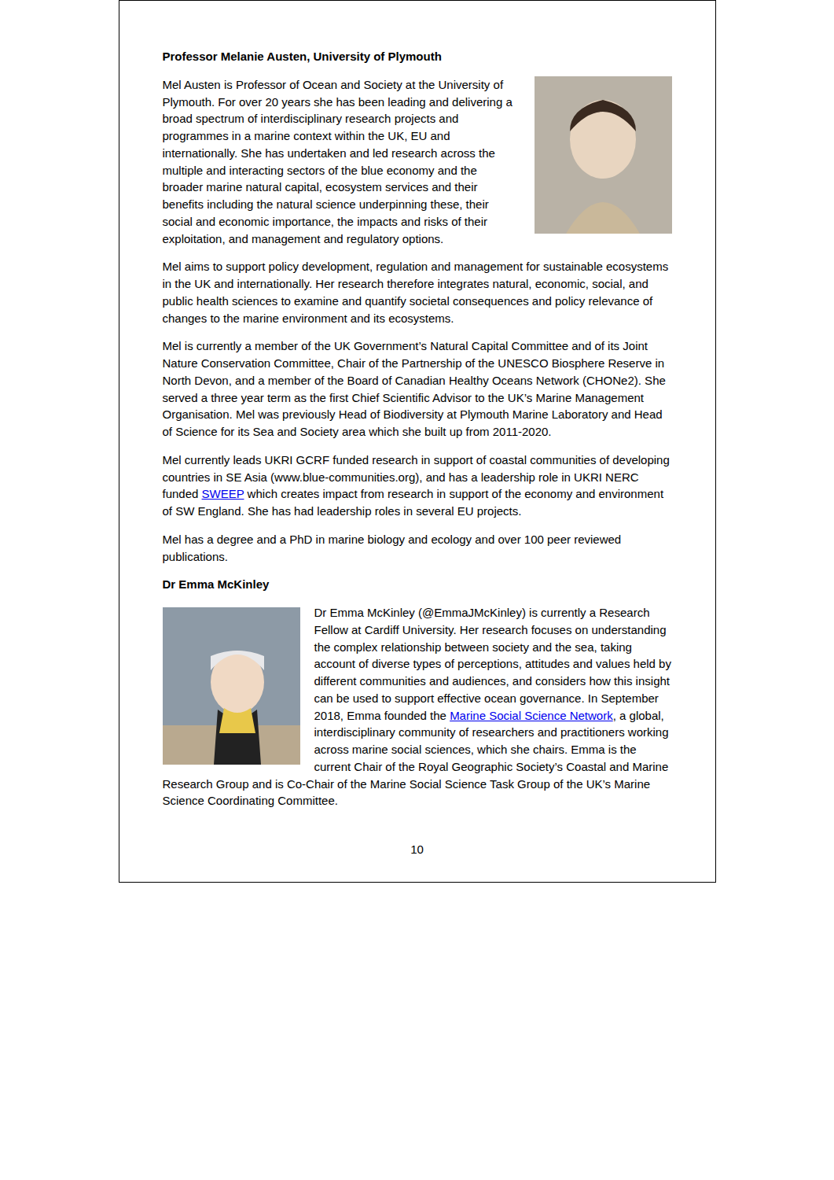Professor Melanie Austen, University of Plymouth
Mel Austen is Professor of Ocean and Society at the University of Plymouth. For over 20 years she has been leading and delivering a broad spectrum of interdisciplinary research projects and programmes in a marine context within the UK, EU and internationally. She has undertaken and led research across the multiple and interacting sectors of the blue economy and the broader marine natural capital, ecosystem services and their benefits including the natural science underpinning these, their social and economic importance, the impacts and risks of their exploitation, and management and regulatory options.
Mel aims to support policy development, regulation and management for sustainable ecosystems in the UK and internationally. Her research therefore integrates natural, economic, social, and public health sciences to examine and quantify societal consequences and policy relevance of changes to the marine environment and its ecosystems.
Mel is currently a member of the UK Government’s Natural Capital Committee and of its Joint Nature Conservation Committee, Chair of the Partnership of the UNESCO Biosphere Reserve in North Devon, and a member of the Board of Canadian Healthy Oceans Network (CHONe2). She served a three year term as the first Chief Scientific Advisor to the UK’s Marine Management Organisation. Mel was previously Head of Biodiversity at Plymouth Marine Laboratory and Head of Science for its Sea and Society area which she built up from 2011-2020.
Mel currently leads UKRI GCRF funded research in support of coastal communities of developing countries in SE Asia (www.blue-communities.org), and has a leadership role in UKRI NERC funded SWEEP which creates impact from research in support of the economy and environment of SW England. She has had leadership roles in several EU projects.
Mel has a degree and a PhD in marine biology and ecology and over 100 peer reviewed publications.
Dr Emma McKinley
Dr Emma McKinley (@EmmaJMcKinley) is currently a Research Fellow at Cardiff University. Her research focuses on understanding the complex relationship between society and the sea, taking account of diverse types of perceptions, attitudes and values held by different communities and audiences, and considers how this insight can be used to support effective ocean governance. In September 2018, Emma founded the Marine Social Science Network, a global, interdisciplinary community of researchers and practitioners working across marine social sciences, which she chairs. Emma is the current Chair of the Royal Geographic Society’s Coastal and Marine Research Group and is Co-Chair of the Marine Social Science Task Group of the UK’s Marine Science Coordinating Committee.
10